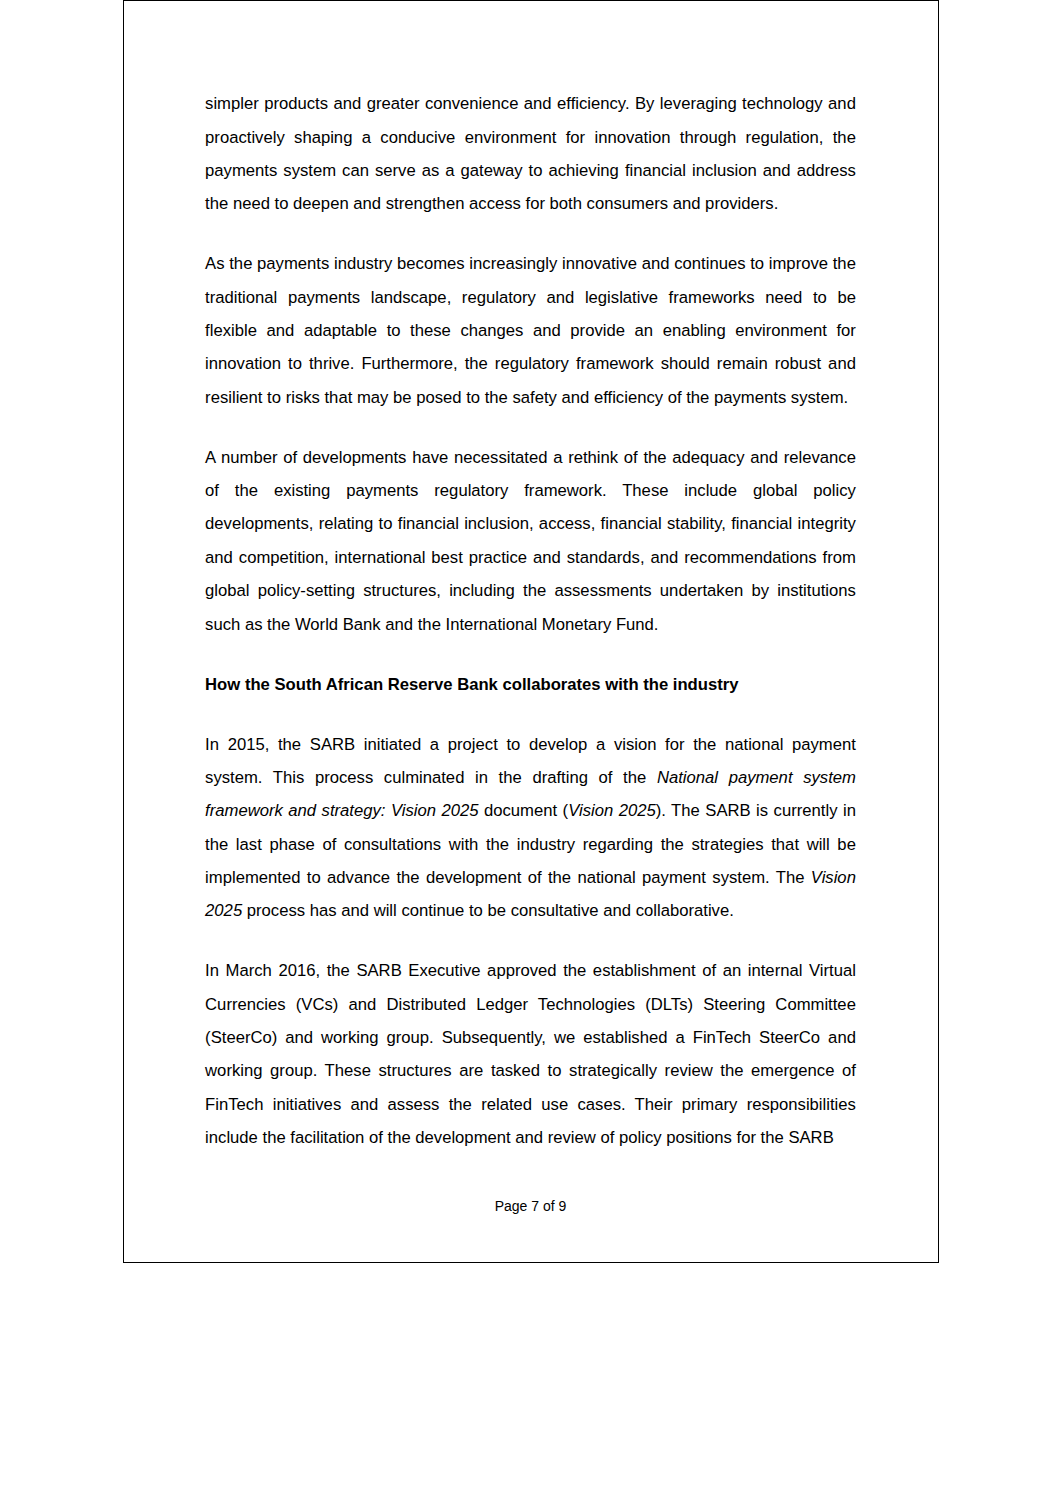simpler products and greater convenience and efficiency. By leveraging technology and proactively shaping a conducive environment for innovation through regulation, the payments system can serve as a gateway to achieving financial inclusion and address the need to deepen and strengthen access for both consumers and providers.
As the payments industry becomes increasingly innovative and continues to improve the traditional payments landscape, regulatory and legislative frameworks need to be flexible and adaptable to these changes and provide an enabling environment for innovation to thrive. Furthermore, the regulatory framework should remain robust and resilient to risks that may be posed to the safety and efficiency of the payments system.
A number of developments have necessitated a rethink of the adequacy and relevance of the existing payments regulatory framework. These include global policy developments, relating to financial inclusion, access, financial stability, financial integrity and competition, international best practice and standards, and recommendations from global policy-setting structures, including the assessments undertaken by institutions such as the World Bank and the International Monetary Fund.
How the South African Reserve Bank collaborates with the industry
In 2015, the SARB initiated a project to develop a vision for the national payment system. This process culminated in the drafting of the National payment system framework and strategy: Vision 2025 document (Vision 2025). The SARB is currently in the last phase of consultations with the industry regarding the strategies that will be implemented to advance the development of the national payment system. The Vision 2025 process has and will continue to be consultative and collaborative.
In March 2016, the SARB Executive approved the establishment of an internal Virtual Currencies (VCs) and Distributed Ledger Technologies (DLTs) Steering Committee (SteerCo) and working group. Subsequently, we established a FinTech SteerCo and working group. These structures are tasked to strategically review the emergence of FinTech initiatives and assess the related use cases. Their primary responsibilities include the facilitation of the development and review of policy positions for the SARB
Page 7 of 9